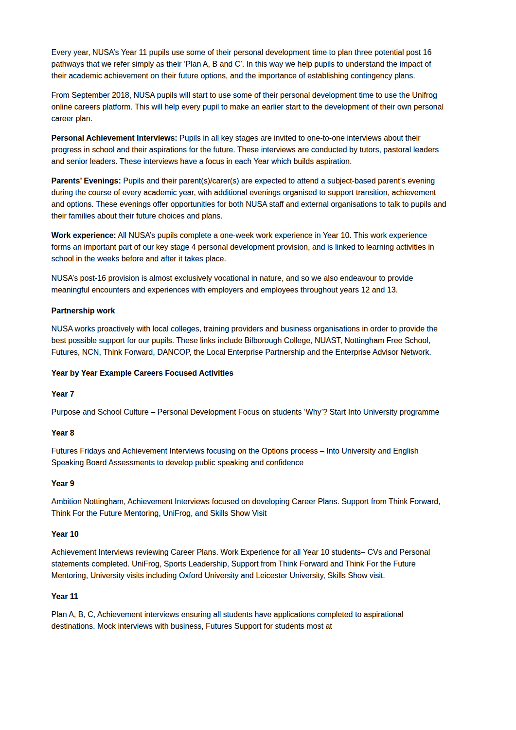Every year, NUSA’s Year 11 pupils use some of their personal development time to plan three potential post 16 pathways that we refer simply as their ‘Plan A, B and C’. In this way we help pupils to understand the impact of their academic achievement on their future options, and the importance of establishing contingency plans.
From September 2018, NUSA pupils will start to use some of their personal development time to use the Unifrog online careers platform. This will help every pupil to make an earlier start to the development of their own personal career plan.
Personal Achievement Interviews: Pupils in all key stages are invited to one-to-one interviews about their progress in school and their aspirations for the future. These interviews are conducted by tutors, pastoral leaders and senior leaders. These interviews have a focus in each Year which builds aspiration.
Parents’ Evenings: Pupils and their parent(s)/carer(s) are expected to attend a subject-based parent’s evening during the course of every academic year, with additional evenings organised to support transition, achievement and options. These evenings offer opportunities for both NUSA staff and external organisations to talk to pupils and their families about their future choices and plans.
Work experience: All NUSA’s pupils complete a one-week work experience in Year 10. This work experience forms an important part of our key stage 4 personal development provision, and is linked to learning activities in school in the weeks before and after it takes place.
NUSA’s post-16 provision is almost exclusively vocational in nature, and so we also endeavour to provide meaningful encounters and experiences with employers and employees throughout years 12 and 13.
Partnership work
NUSA works proactively with local colleges, training providers and business organisations in order to provide the best possible support for our pupils. These links include Bilborough College, NUAST, Nottingham Free School, Futures, NCN, Think Forward, DANCOP, the Local Enterprise Partnership and the Enterprise Advisor Network.
Year by Year Example Careers Focused Activities
Year 7
Purpose and School Culture – Personal Development Focus on students ‘Why’? Start Into University programme
Year 8
Futures Fridays and Achievement Interviews focusing on the Options process – Into University and English Speaking Board Assessments to develop public speaking and confidence
Year 9
Ambition Nottingham, Achievement Interviews focused on developing Career Plans. Support from Think Forward, Think For the Future Mentoring, UniFrog, and Skills Show Visit
Year 10
Achievement Interviews reviewing Career Plans. Work Experience for all Year 10 students– CVs and Personal statements completed. UniFrog, Sports Leadership, Support from Think Forward and Think For the Future Mentoring, University visits including Oxford University and Leicester University, Skills Show visit.
Year 11
Plan A, B, C, Achievement interviews ensuring all students have applications completed to aspirational destinations. Mock interviews with business, Futures Support for students most at